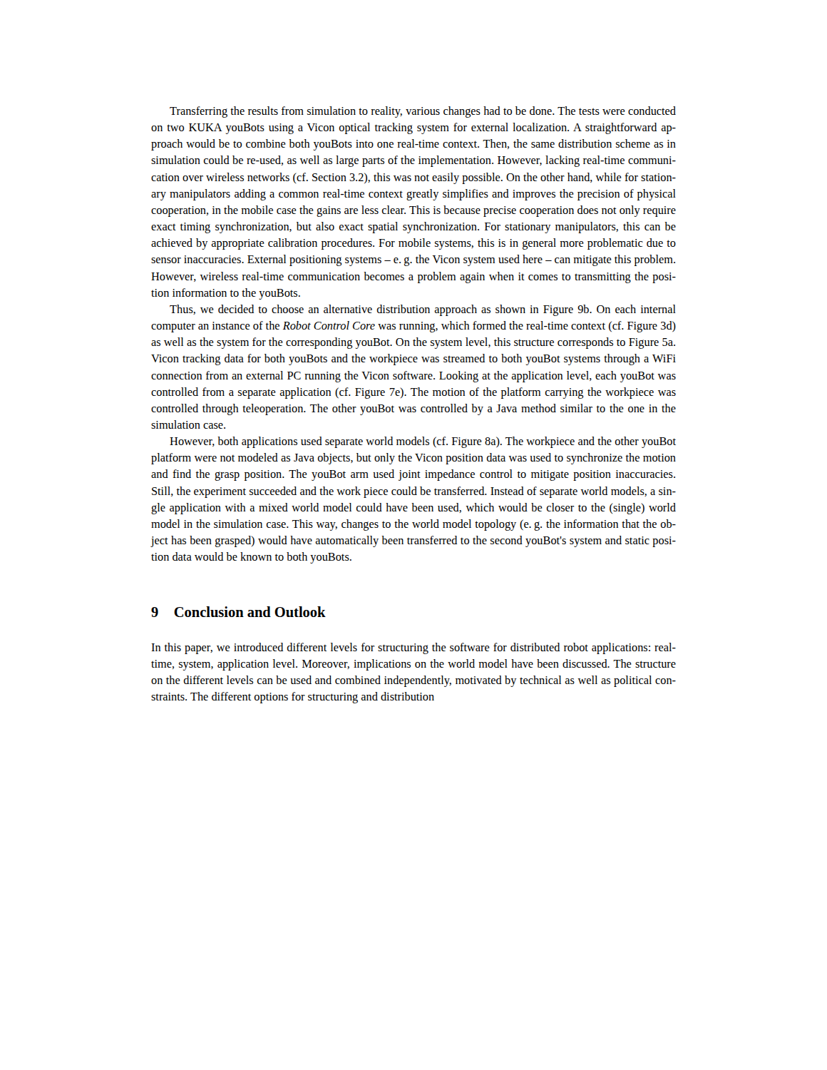Transferring the results from simulation to reality, various changes had to be done. The tests were conducted on two KUKA youBots using a Vicon optical tracking system for external localization. A straightforward approach would be to combine both youBots into one real-time context. Then, the same distribution scheme as in simulation could be re-used, as well as large parts of the implementation. However, lacking real-time communication over wireless networks (cf. Section 3.2), this was not easily possible. On the other hand, while for stationary manipulators adding a common real-time context greatly simplifies and improves the precision of physical cooperation, in the mobile case the gains are less clear. This is because precise cooperation does not only require exact timing synchronization, but also exact spatial synchronization. For stationary manipulators, this can be achieved by appropriate calibration procedures. For mobile systems, this is in general more problematic due to sensor inaccuracies. External positioning systems – e. g. the Vicon system used here – can mitigate this problem. However, wireless real-time communication becomes a problem again when it comes to transmitting the position information to the youBots.
Thus, we decided to choose an alternative distribution approach as shown in Figure 9b. On each internal computer an instance of the Robot Control Core was running, which formed the real-time context (cf. Figure 3d) as well as the system for the corresponding youBot. On the system level, this structure corresponds to Figure 5a. Vicon tracking data for both youBots and the workpiece was streamed to both youBot systems through a WiFi connection from an external PC running the Vicon software. Looking at the application level, each youBot was controlled from a separate application (cf. Figure 7e). The motion of the platform carrying the workpiece was controlled through teleoperation. The other youBot was controlled by a Java method similar to the one in the simulation case.
However, both applications used separate world models (cf. Figure 8a). The workpiece and the other youBot platform were not modeled as Java objects, but only the Vicon position data was used to synchronize the motion and find the grasp position. The youBot arm used joint impedance control to mitigate position inaccuracies. Still, the experiment succeeded and the work piece could be transferred. Instead of separate world models, a single application with a mixed world model could have been used, which would be closer to the (single) world model in the simulation case. This way, changes to the world model topology (e. g. the information that the object has been grasped) would have automatically been transferred to the second youBot's system and static position data would be known to both youBots.
9 Conclusion and Outlook
In this paper, we introduced different levels for structuring the software for distributed robot applications: real-time, system, application level. Moreover, implications on the world model have been discussed. The structure on the different levels can be used and combined independently, motivated by technical as well as political constraints. The different options for structuring and distribution